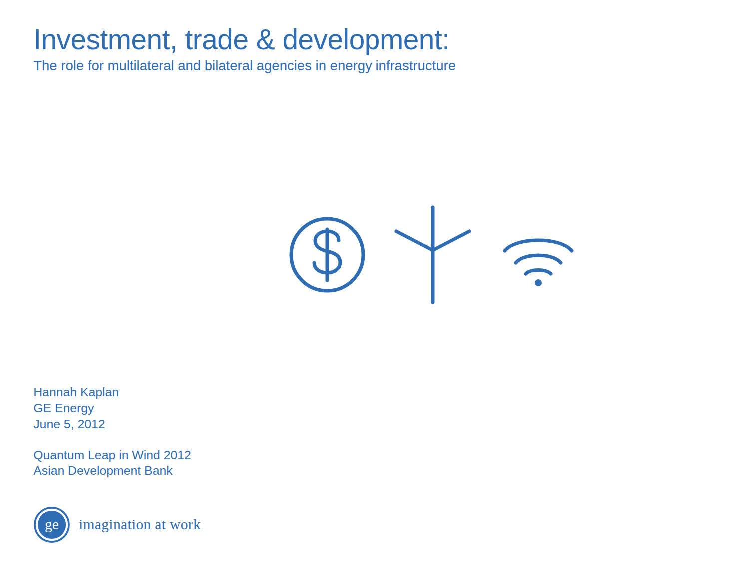Investment, trade & development:
The role for multilateral and bilateral agencies in energy infrastructure
Hannah Kaplan
GE Energy
June 5, 2012
Quantum Leap in Wind 2012
Asian Development Bank
ge imagination at work